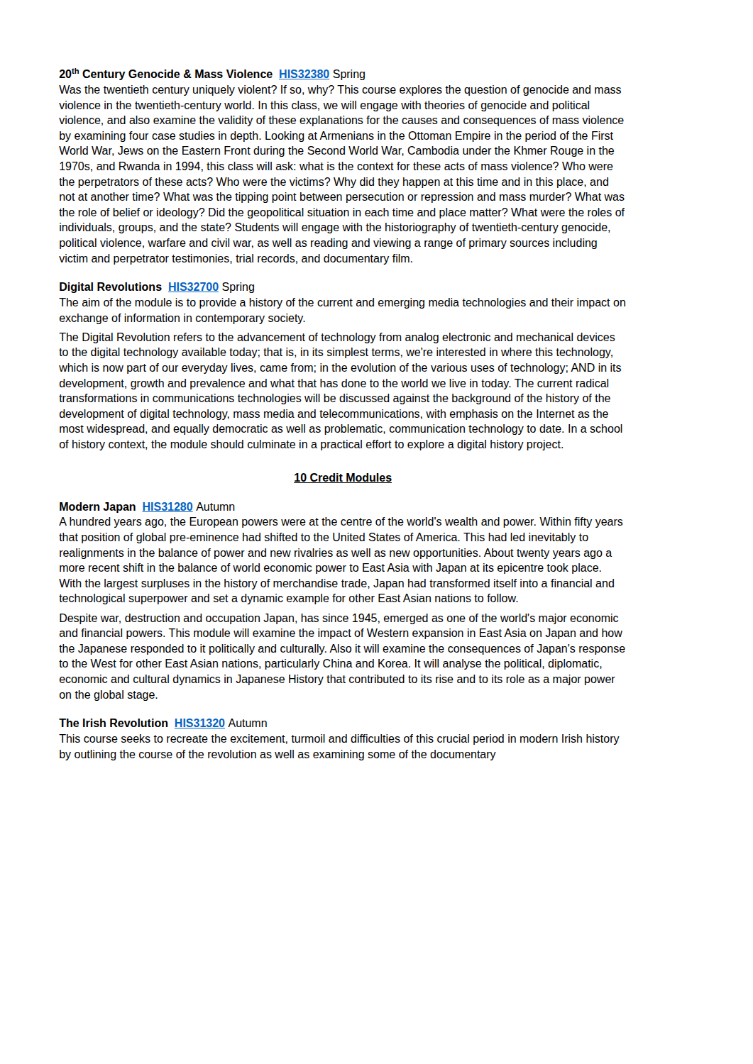20th Century Genocide & Mass Violence HIS32380 Spring
Was the twentieth century uniquely violent? If so, why? This course explores the question of genocide and mass violence in the twentieth-century world. In this class, we will engage with theories of genocide and political violence, and also examine the validity of these explanations for the causes and consequences of mass violence by examining four case studies in depth. Looking at Armenians in the Ottoman Empire in the period of the First World War, Jews on the Eastern Front during the Second World War, Cambodia under the Khmer Rouge in the 1970s, and Rwanda in 1994, this class will ask: what is the context for these acts of mass violence? Who were the perpetrators of these acts? Who were the victims? Why did they happen at this time and in this place, and not at another time? What was the tipping point between persecution or repression and mass murder? What was the role of belief or ideology? Did the geopolitical situation in each time and place matter? What were the roles of individuals, groups, and the state? Students will engage with the historiography of twentieth-century genocide, political violence, warfare and civil war, as well as reading and viewing a range of primary sources including victim and perpetrator testimonies, trial records, and documentary film.
Digital Revolutions HIS32700 Spring
The aim of the module is to provide a history of the current and emerging media technologies and their impact on exchange of information in contemporary society.
The Digital Revolution refers to the advancement of technology from analog electronic and mechanical devices to the digital technology available today; that is, in its simplest terms, we're interested in where this technology, which is now part of our everyday lives, came from; in the evolution of the various uses of technology; AND in its development, growth and prevalence and what that has done to the world we live in today. The current radical transformations in communications technologies will be discussed against the background of the history of the development of digital technology, mass media and telecommunications, with emphasis on the Internet as the most widespread, and equally democratic as well as problematic, communication technology to date. In a school of history context, the module should culminate in a practical effort to explore a digital history project.
10 Credit Modules
Modern Japan HIS31280 Autumn
A hundred years ago, the European powers were at the centre of the world's wealth and power. Within fifty years that position of global pre-eminence had shifted to the United States of America. This had led inevitably to realignments in the balance of power and new rivalries as well as new opportunities. About twenty years ago a more recent shift in the balance of world economic power to East Asia with Japan at its epicentre took place. With the largest surpluses in the history of merchandise trade, Japan had transformed itself into a financial and technological superpower and set a dynamic example for other East Asian nations to follow.
Despite war, destruction and occupation Japan, has since 1945, emerged as one of the world's major economic and financial powers. This module will examine the impact of Western expansion in East Asia on Japan and how the Japanese responded to it politically and culturally. Also it will examine the consequences of Japan's response to the West for other East Asian nations, particularly China and Korea. It will analyse the political, diplomatic, economic and cultural dynamics in Japanese History that contributed to its rise and to its role as a major power on the global stage.
The Irish Revolution HIS31320 Autumn
This course seeks to recreate the excitement, turmoil and difficulties of this crucial period in modern Irish history by outlining the course of the revolution as well as examining some of the documentary